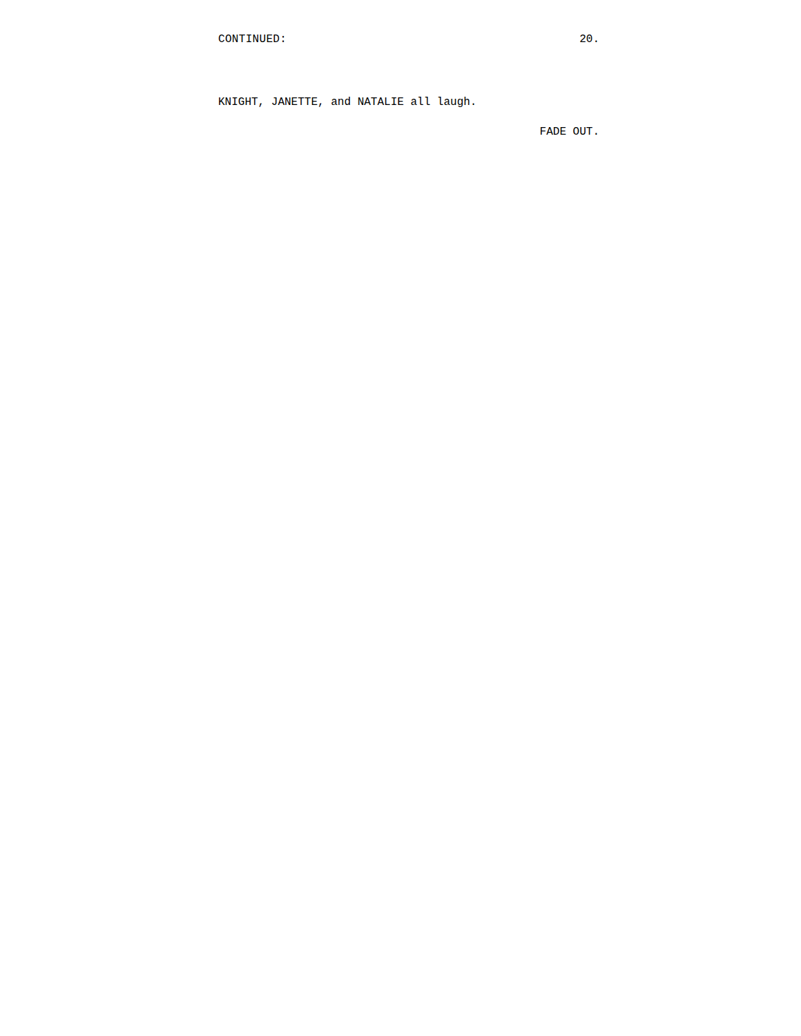CONTINUED: 20.
KNIGHT, JANETTE, and NATALIE all laugh.
FADE OUT.